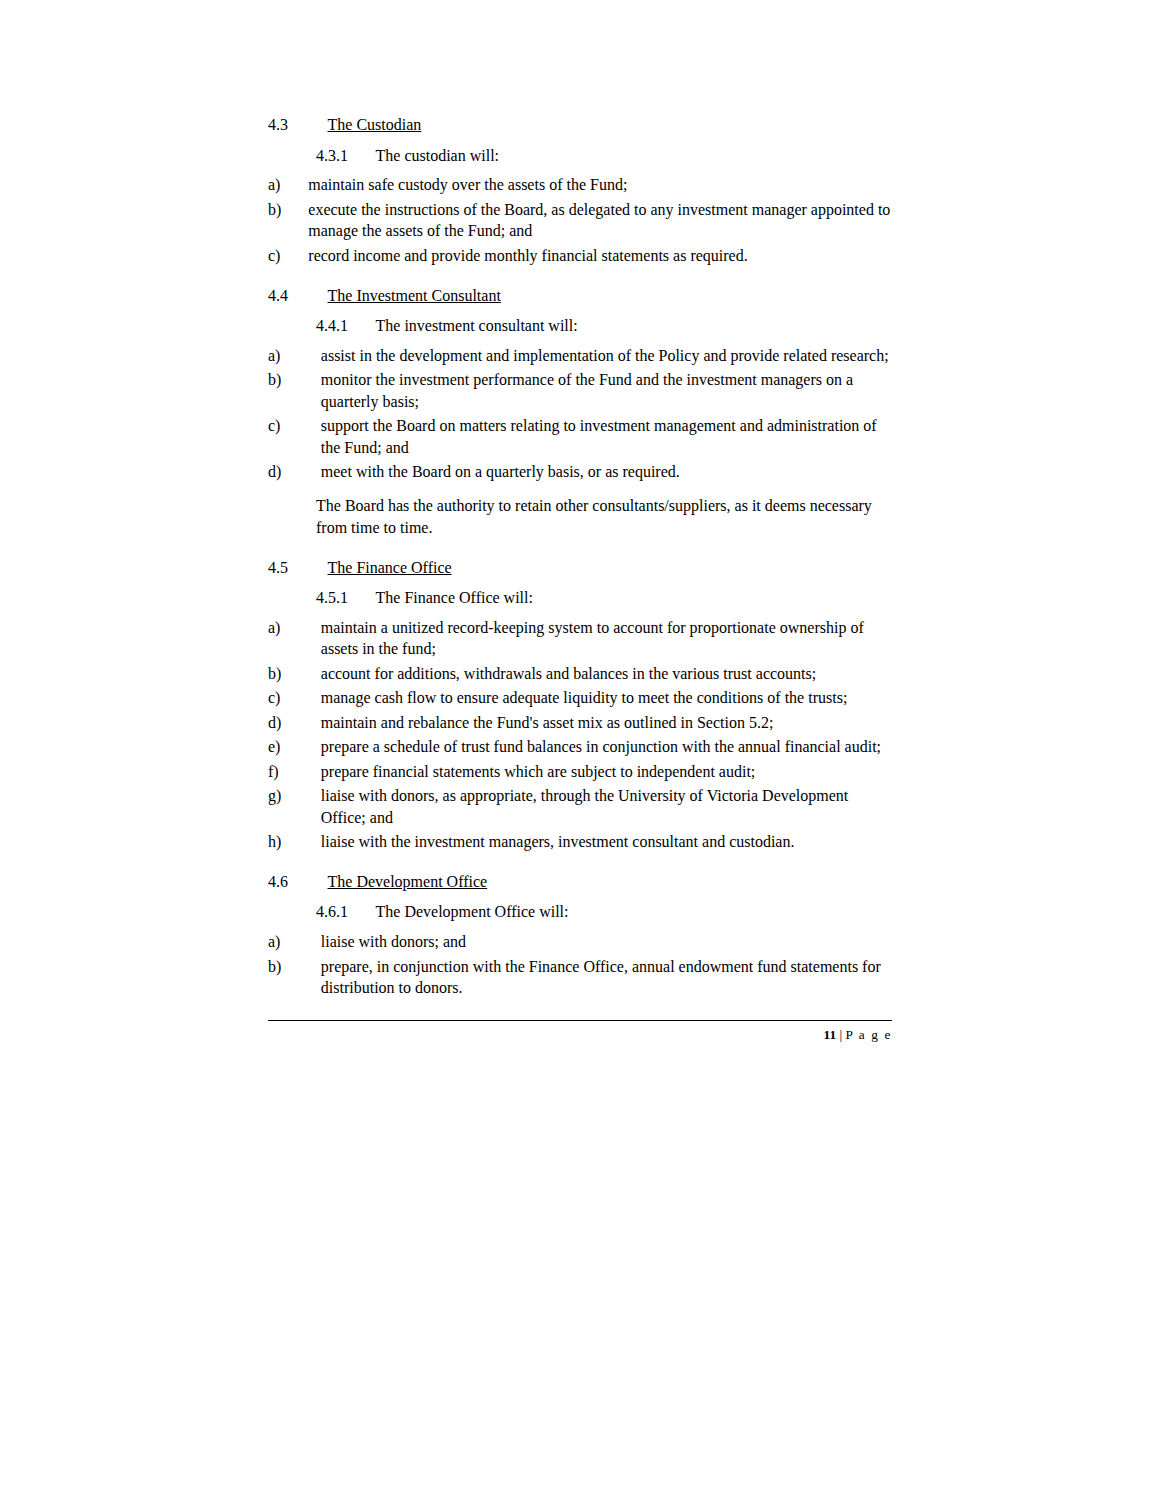4.3 The Custodian
4.3.1 The custodian will:
a) maintain safe custody over the assets of the Fund;
b) execute the instructions of the Board, as delegated to any investment manager appointed to manage the assets of the Fund; and
c) record income and provide monthly financial statements as required.
4.4 The Investment Consultant
4.4.1 The investment consultant will:
a) assist in the development and implementation of the Policy and provide related research;
b) monitor the investment performance of the Fund and the investment managers on a quarterly basis;
c) support the Board on matters relating to investment management and administration of the Fund; and
d) meet with the Board on a quarterly basis, or as required.
The Board has the authority to retain other consultants/suppliers, as it deems necessary from time to time.
4.5 The Finance Office
4.5.1 The Finance Office will:
a) maintain a unitized record-keeping system to account for proportionate ownership of assets in the fund;
b) account for additions, withdrawals and balances in the various trust accounts;
c) manage cash flow to ensure adequate liquidity to meet the conditions of the trusts;
d) maintain and rebalance the Fund's asset mix as outlined in Section 5.2;
e) prepare a schedule of trust fund balances in conjunction with the annual financial audit;
f) prepare financial statements which are subject to independent audit;
g) liaise with donors, as appropriate, through the University of Victoria Development Office; and
h) liaise with the investment managers, investment consultant and custodian.
4.6 The Development Office
4.6.1 The Development Office will:
a) liaise with donors; and
b) prepare, in conjunction with the Finance Office, annual endowment fund statements for distribution to donors.
11 | P a g e